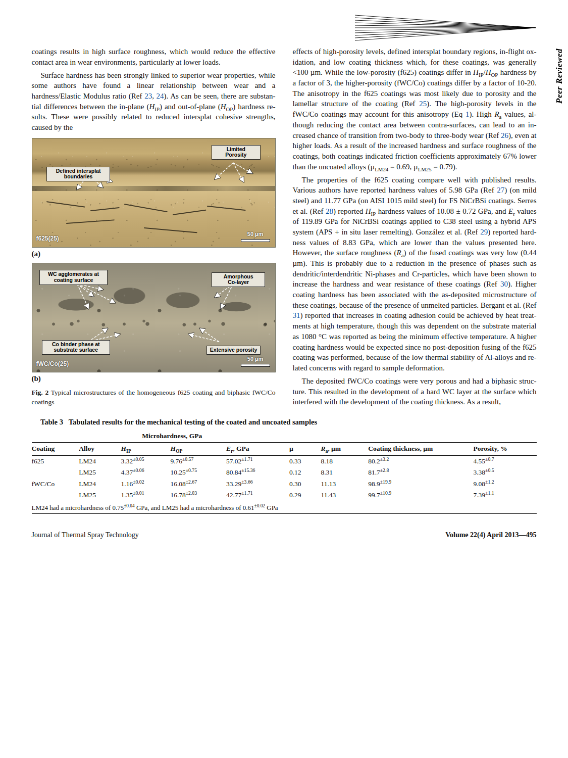Peer Reviewed
coatings results in high surface roughness, which would reduce the effective contact area in wear environments, particularly at lower loads.
Surface hardness has been strongly linked to superior wear properties, while some authors have found a linear relationship between wear and a hardness/Elastic Modulus ratio (Ref 23, 24). As can be seen, there are substantial differences between the in-plane (HIP) and out-of-plane (HOP) hardness results. These were possibly related to reduced intersplat cohesive strengths, caused by the
Defined intersplat
boundaries
Limited
Porosity
f625(25)
50 µm
(a)
WC agglomerates at
coating surface
Amorphous
Co-layer
Co binder phase at
substrate surface
Extensive porosity
fWC/Co(25)
50 µm
(b)
Fig. 2 Typical microstructures of the homogeneous f625 coating and biphasic fWC/Co coatings
effects of high-porosity levels, defined intersplat boundary regions, in-flight oxidation, and low coating thickness which, for these coatings, was generally <100 µm. While the low-porosity (f625) coatings differ in HIP/HOP hardness by a factor of 3, the higher-porosity (fWC/Co) coatings differ by a factor of 10-20. The anisotropy in the f625 coatings was most likely due to porosity and the lamellar structure of the coating (Ref 25). The high-porosity levels in the fWC/Co coatings may account for this anisotropy (Eq 1). High Ra values, although reducing the contact area between contra-surfaces, can lead to an increased chance of transition from two-body to three-body wear (Ref 26), even at higher loads. As a result of the increased hardness and surface roughness of the coatings, both coatings indicated friction coefficients approximately 67% lower than the uncoated alloys (µLM24 = 0.69, µLM25 = 0.79).
The properties of the f625 coating compare well with published results. Various authors have reported hardness values of 5.98 GPa (Ref 27) (on mild steel) and 11.77 GPa (on AISI 1015 mild steel) for FS NiCrBSi coatings. Serres et al. (Ref 28) reported HIP hardness values of 10.08 ± 0.72 GPa, and Er values of 119.89 GPa for NiCrBSi coatings applied to C38 steel using a hybrid APS system (APS + in situ laser remelting). González et al. (Ref 29) reported hardness values of 8.83 GPa, which are lower than the values presented here. However, the surface roughness (Ra) of the fused coatings was very low (0.44 µm). This is probably due to a reduction in the presence of phases such as dendritic/interdendritic Ni-phases and Cr-particles, which have been shown to increase the hardness and wear resistance of these coatings (Ref 30). Higher coating hardness has been associated with the as-deposited microstructure of these coatings, because of the presence of unmelted particles. Bergant et al. (Ref 31) reported that increases in coating adhesion could be achieved by heat treatments at high temperature, though this was dependent on the substrate material as 1080 °C was reported as being the minimum effective temperature. A higher coating hardness would be expected since no post-deposition fusing of the f625 coating was performed, because of the low thermal stability of Al-alloys and related concerns with regard to sample deformation.
The deposited fWC/Co coatings were very porous and had a biphasic structure. This resulted in the development of a hard WC layer at the surface which interfered with the development of the coating thickness. As a result,
Table 3 Tabulated results for the mechanical testing of the coated and uncoated samples
| | | Microhardness, GPa | | | | | |
| --- | --- | --- | --- | --- | --- | --- | --- |
| Coating | Alloy | H IP | H OP | E r , GPa | µ | R a , µm | Coating thickness, µm | Porosity, % |
| f625 | LM24 | 3.32 ±0.05 | 9.76 ±0.57 | 57.02 ±1.71 | 0.33 | 8.18 | 80.2 ±3.2 | 4.55 ±0.7 |
| | LM25 | 4.37 ±0.06 | 10.25 ±0.75 | 80.84 ±15.36 | 0.12 | 8.31 | 81.7 ±2.8 | 3.38 ±0.5 |
| fWC/Co | LM24 | 1.16 ±0.02 | 16.08 ±2.67 | 33.29 ±3.66 | 0.30 | 11.13 | 98.9 ±19.9 | 9.08 ±1.2 |
| | LM25 | 1.35 ±0.01 | 16.78 ±2.03 | 42.77 ±1.71 | 0.29 | 11.43 | 99.7 ±10.9 | 7.39 ±1.1 |
| LM24 had a microhardness of 0.75 ±0.04 GPa, and LM25 had a microhardness of 0.61 ±0.02 GPa |
Journal of Thermal Spray Technology
Volume 22(4) April 2013—495